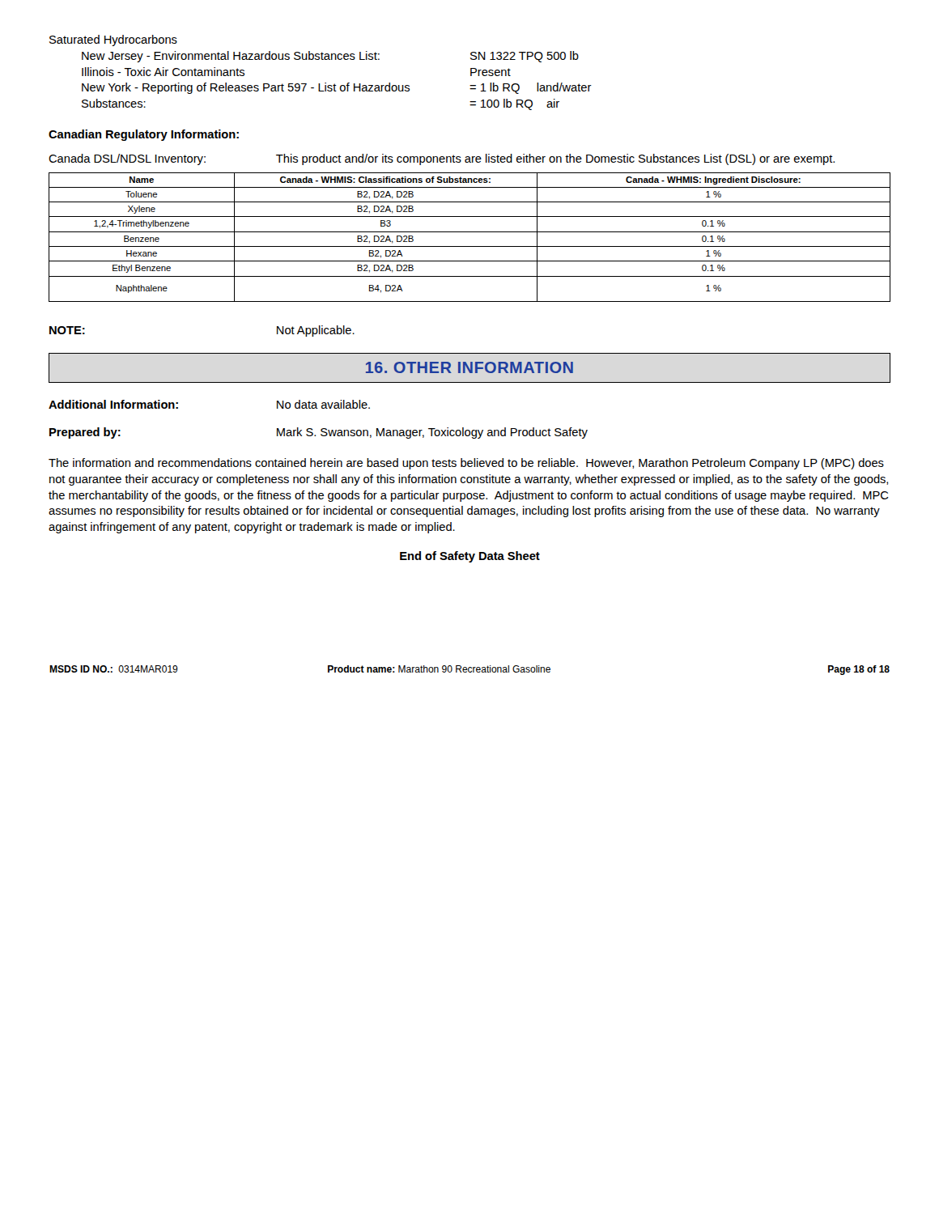Saturated Hydrocarbons
| New Jersey - Environmental Hazardous Substances List: | SN 1322 TPQ 500 lb |
| Illinois - Toxic Air Contaminants | Present |
| New York - Reporting of Releases Part 597 - List of Hazardous Substances: | = 1 lb RQ land/water = 100 lb RQ air |
Canadian Regulatory Information:
| Canada DSL/NDSL Inventory: | This product and/or its components are listed either on the Domestic Substances List (DSL) or are exempt. |
| Name | Canada - WHMIS: Classifications of Substances: | Canada - WHMIS: Ingredient Disclosure: |
| --- | --- | --- |
| Toluene | B2, D2A, D2B | 1 % |
| Xylene | B2, D2A, D2B | |
| 1,2,4-Trimethylbenzene | B3 | 0.1 % |
| Benzene | B2, D2A, D2B | 0.1 % |
| Hexane | B2, D2A | 1 % |
| Ethyl Benzene | B2, D2A, D2B | 0.1 % |
| Naphthalene | B4, D2A | 1 % |
| NOTE: | Not Applicable. |
16. OTHER INFORMATION
| Additional Information: | No data available. |
| Prepared by: | Mark S. Swanson, Manager, Toxicology and Product Safety |
The information and recommendations contained herein are based upon tests believed to be reliable. However, Marathon Petroleum Company LP (MPC) does not guarantee their accuracy or completeness nor shall any of this information constitute a warranty, whether expressed or implied, as to the safety of the goods, the merchantability of the goods, or the fitness of the goods for a particular purpose. Adjustment to conform to actual conditions of usage maybe required. MPC assumes no responsibility for results obtained or for incidental or consequential damages, including lost profits arising from the use of these data. No warranty against infringement of any patent, copyright or trademark is made or implied.
End of Safety Data Sheet
| MSDS ID NO.: 0314MAR019 | Product name: Marathon 90 Recreational Gasoline | Page 18 of 18 |